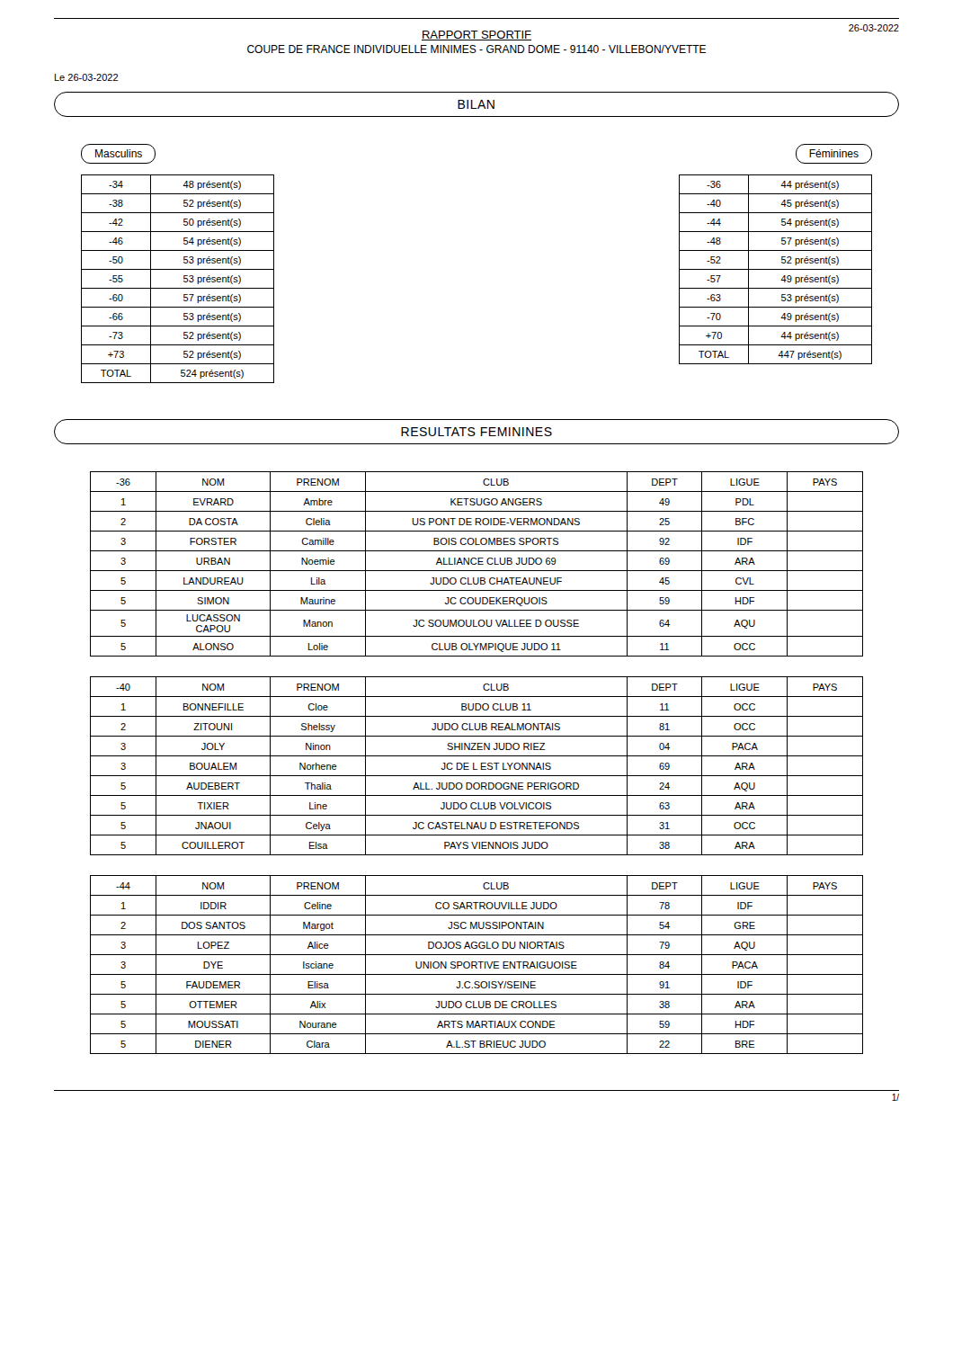26-03-2022
RAPPORT SPORTIF
COUPE DE FRANCE INDIVIDUELLE MINIMES - GRAND DOME - 91140 - VILLEBON/YVETTE
Le 26-03-2022
BILAN
Masculins
| -34 | 48 présent(s) |
| -38 | 52 présent(s) |
| -42 | 50 présent(s) |
| -46 | 54 présent(s) |
| -50 | 53 présent(s) |
| -55 | 53 présent(s) |
| -60 | 57 présent(s) |
| -66 | 53 présent(s) |
| -73 | 52 présent(s) |
| +73 | 52 présent(s) |
| TOTAL | 524 présent(s) |
Féminines
| -36 | 44 présent(s) |
| -40 | 45 présent(s) |
| -44 | 54 présent(s) |
| -48 | 57 présent(s) |
| -52 | 52 présent(s) |
| -57 | 49 présent(s) |
| -63 | 53 présent(s) |
| -70 | 49 présent(s) |
| +70 | 44 présent(s) |
| TOTAL | 447 présent(s) |
RESULTATS FEMININES
| -36 | NOM | PRENOM | CLUB | DEPT | LIGUE | PAYS |
| --- | --- | --- | --- | --- | --- | --- |
| 1 | EVRARD | Ambre | KETSUGO ANGERS | 49 | PDL | |
| 2 | DA COSTA | Clelia | US PONT DE ROIDE-VERMONDANS | 25 | BFC | |
| 3 | FORSTER | Camille | BOIS COLOMBES SPORTS | 92 | IDF | |
| 3 | URBAN | Noemie | ALLIANCE CLUB JUDO 69 | 69 | ARA | |
| 5 | LANDUREAU | Lila | JUDO CLUB CHATEAUNEUF | 45 | CVL | |
| 5 | SIMON | Maurine | JC COUDEKERQUOIS | 59 | HDF | |
| 5 | LUCASSON CAPOU | Manon | JC SOUMOULOU VALLEE D OUSSE | 64 | AQU | |
| 5 | ALONSO | Lolie | CLUB OLYMPIQUE JUDO 11 | 11 | OCC | |
| -40 | NOM | PRENOM | CLUB | DEPT | LIGUE | PAYS |
| --- | --- | --- | --- | --- | --- | --- |
| 1 | BONNEFILLE | Cloe | BUDO CLUB 11 | 11 | OCC | |
| 2 | ZITOUNI | Shelssy | JUDO CLUB REALMONTAIS | 81 | OCC | |
| 3 | JOLY | Ninon | SHINZEN JUDO RIEZ | 04 | PACA | |
| 3 | BOUALEM | Norhene | JC DE L EST LYONNAIS | 69 | ARA | |
| 5 | AUDEBERT | Thalia | ALL. JUDO DORDOGNE PERIGORD | 24 | AQU | |
| 5 | TIXIER | Line | JUDO CLUB VOLVICOIS | 63 | ARA | |
| 5 | JNAOUI | Celya | JC CASTELNAU D ESTRETEFONDS | 31 | OCC | |
| 5 | COUILLEROT | Elsa | PAYS VIENNOIS JUDO | 38 | ARA | |
| -44 | NOM | PRENOM | CLUB | DEPT | LIGUE | PAYS |
| --- | --- | --- | --- | --- | --- | --- |
| 1 | IDDIR | Celine | CO SARTROUVILLE JUDO | 78 | IDF | |
| 2 | DOS SANTOS | Margot | JSC MUSSIPONTAIN | 54 | GRE | |
| 3 | LOPEZ | Alice | DOJOS AGGLO DU NIORTAIS | 79 | AQU | |
| 3 | DYE | Isciane | UNION SPORTIVE ENTRAIGUOISE | 84 | PACA | |
| 5 | FAUDEMER | Elisa | J.C.SOISY/SEINE | 91 | IDF | |
| 5 | OTTEMER | Alix | JUDO CLUB DE CROLLES | 38 | ARA | |
| 5 | MOUSSATI | Nourane | ARTS MARTIAUX CONDE | 59 | HDF | |
| 5 | DIENER | Clara | A.L.ST BRIEUC JUDO | 22 | BRE | |
1/